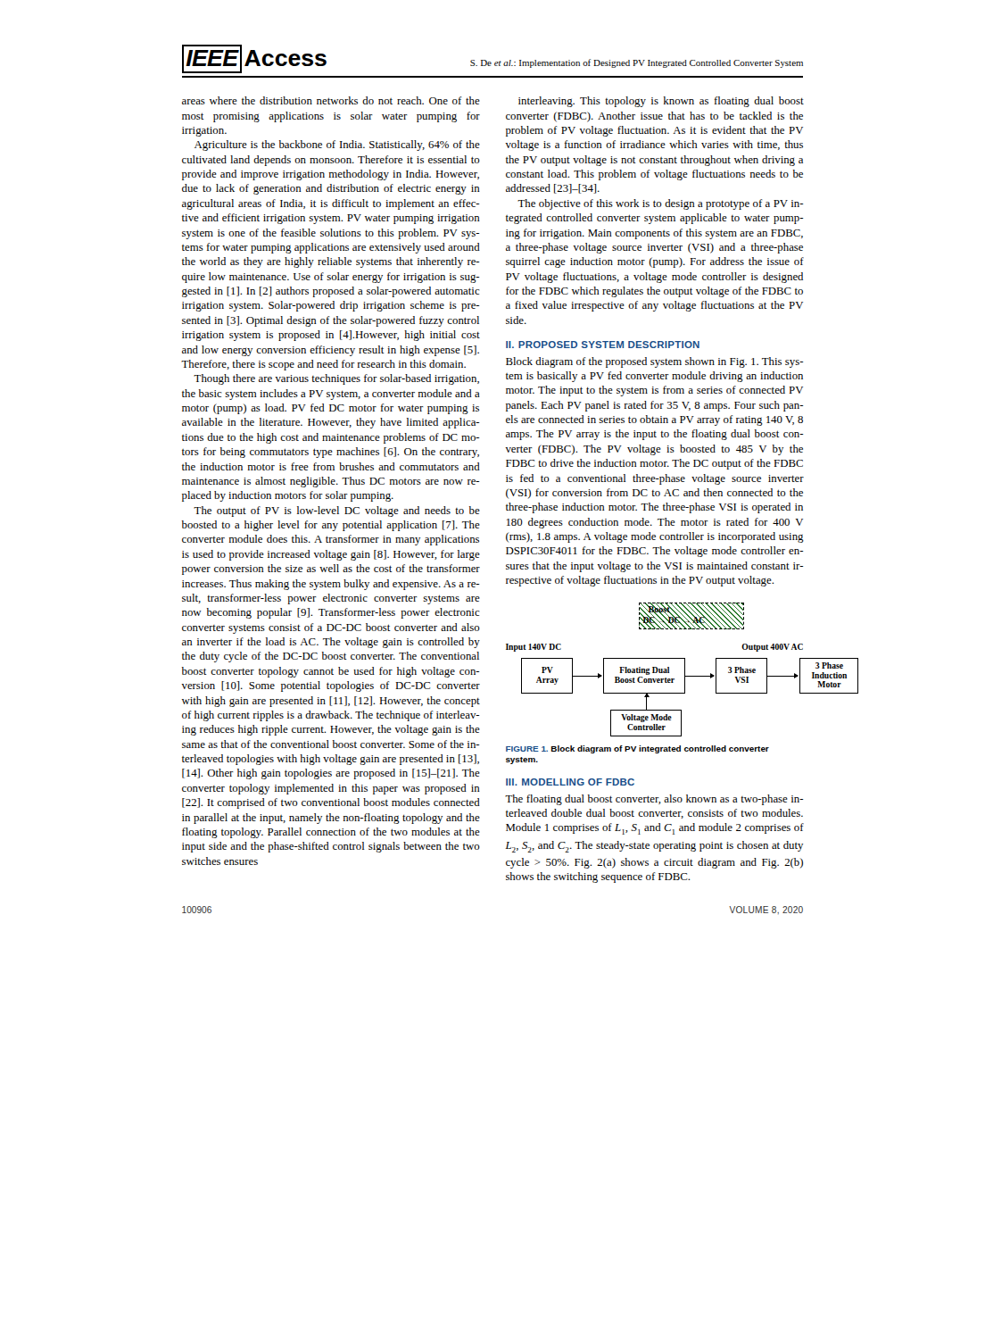IEEE Access
S. De et al.: Implementation of Designed PV Integrated Controlled Converter System
areas where the distribution networks do not reach. One of the most promising applications is solar water pumping for irrigation.
Agriculture is the backbone of India. Statistically, 64% of the cultivated land depends on monsoon. Therefore it is essential to provide and improve irrigation methodology in India. However, due to lack of generation and distribution of electric energy in agricultural areas of India, it is difficult to implement an effective and efficient irrigation system. PV water pumping irrigation system is one of the feasible solutions to this problem. PV systems for water pumping applications are extensively used around the world as they are highly reliable systems that inherently require low maintenance. Use of solar energy for irrigation is suggested in [1]. In [2] authors proposed a solar-powered automatic irrigation system. Solar-powered drip irrigation scheme is presented in [3]. Optimal design of the solar-powered fuzzy control irrigation system is proposed in [4].However, high initial cost and low energy conversion efficiency result in high expense [5]. Therefore, there is scope and need for research in this domain.
Though there are various techniques for solar-based irrigation, the basic system includes a PV system, a converter module and a motor (pump) as load. PV fed DC motor for water pumping is available in the literature. However, they have limited applications due to the high cost and maintenance problems of DC motors for being commutators type machines [6]. On the contrary, the induction motor is free from brushes and commutators and maintenance is almost negligible. Thus DC motors are now replaced by induction motors for solar pumping.
The output of PV is low-level DC voltage and needs to be boosted to a higher level for any potential application [7]. The converter module does this. A transformer in many applications is used to provide increased voltage gain [8]. However, for large power conversion the size as well as the cost of the transformer increases. Thus making the system bulky and expensive. As a result, transformer-less power electronic converter systems are now becoming popular [9]. Transformer-less power electronic converter systems consist of a DC-DC boost converter and also an inverter if the load is AC. The voltage gain is controlled by the duty cycle of the DC-DC boost converter. The conventional boost converter topology cannot be used for high voltage conversion [10]. Some potential topologies of DC-DC converter with high gain are presented in [11], [12]. However, the concept of high current ripples is a drawback. The technique of interleaving reduces high ripple current. However, the voltage gain is the same as that of the conventional boost converter. Some of the interleaved topologies with high voltage gain are presented in [13], [14]. Other high gain topologies are proposed in [15]–[21]. The converter topology implemented in this paper was proposed in [22]. It comprised of two conventional boost modules connected in parallel at the input, namely the non-floating topology and the floating topology. Parallel connection of the two modules at the input side and the phase-shifted control signals between the two switches ensures
interleaving. This topology is known as floating dual boost converter (FDBC). Another issue that has to be tackled is the problem of PV voltage fluctuation. As it is evident that the PV voltage is a function of irradiance which varies with time, thus the PV output voltage is not constant throughout when driving a constant load. This problem of voltage fluctuations needs to be addressed [23]–[34].
The objective of this work is to design a prototype of a PV integrated controlled converter system applicable to water pumping for irrigation. Main components of this system are an FDBC, a three-phase voltage source inverter (VSI) and a three-phase squirrel cage induction motor (pump). For address the issue of PV voltage fluctuations, a voltage mode controller is designed for the FDBC which regulates the output voltage of the FDBC to a fixed value irrespective of any voltage fluctuations at the PV side.
II. PROPOSED SYSTEM DESCRIPTION
Block diagram of the proposed system shown in Fig. 1. This system is basically a PV fed converter module driving an induction motor. The input to the system is from a series of connected PV panels. Each PV panel is rated for 35 V, 8 amps. Four such panels are connected in series to obtain a PV array of rating 140 V, 8 amps. The PV array is the input to the floating dual boost converter (FDBC). The PV voltage is boosted to 485 V by the FDBC to drive the induction motor. The DC output of the FDBC is fed to a conventional three-phase voltage source inverter (VSI) for conversion from DC to AC and then connected to the three-phase induction motor. The three-phase VSI is operated in 180 degrees conduction mode. The motor is rated for 400 V (rms), 1.8 amps. A voltage mode controller is incorporated using DSPIC30F4011 for the FDBC. The voltage mode controller ensures that the input voltage to the VSI is maintained constant irrespective of voltage fluctuations in the PV output voltage.
Boost
DC → DC → AC
Input 140V DC
Output 400V AC
PV
Array
Floating Dual
Boost Converter
3 Phase
VSI
3 Phase
Induction
Motor
Voltage Mode
Controller
FIGURE 1. Block diagram of PV integrated controlled converter system.
III. MODELLING OF FDBC
The floating dual boost converter, also known as a two-phase interleaved double dual boost converter, consists of two modules. Module 1 comprises of L1, S1 and C1 and module 2 comprises of L2, S2, and C2. The steady-state operating point is chosen at duty cycle > 50%. Fig. 2(a) shows a circuit diagram and Fig. 2(b) shows the switching sequence of FDBC.
100906
VOLUME 8, 2020